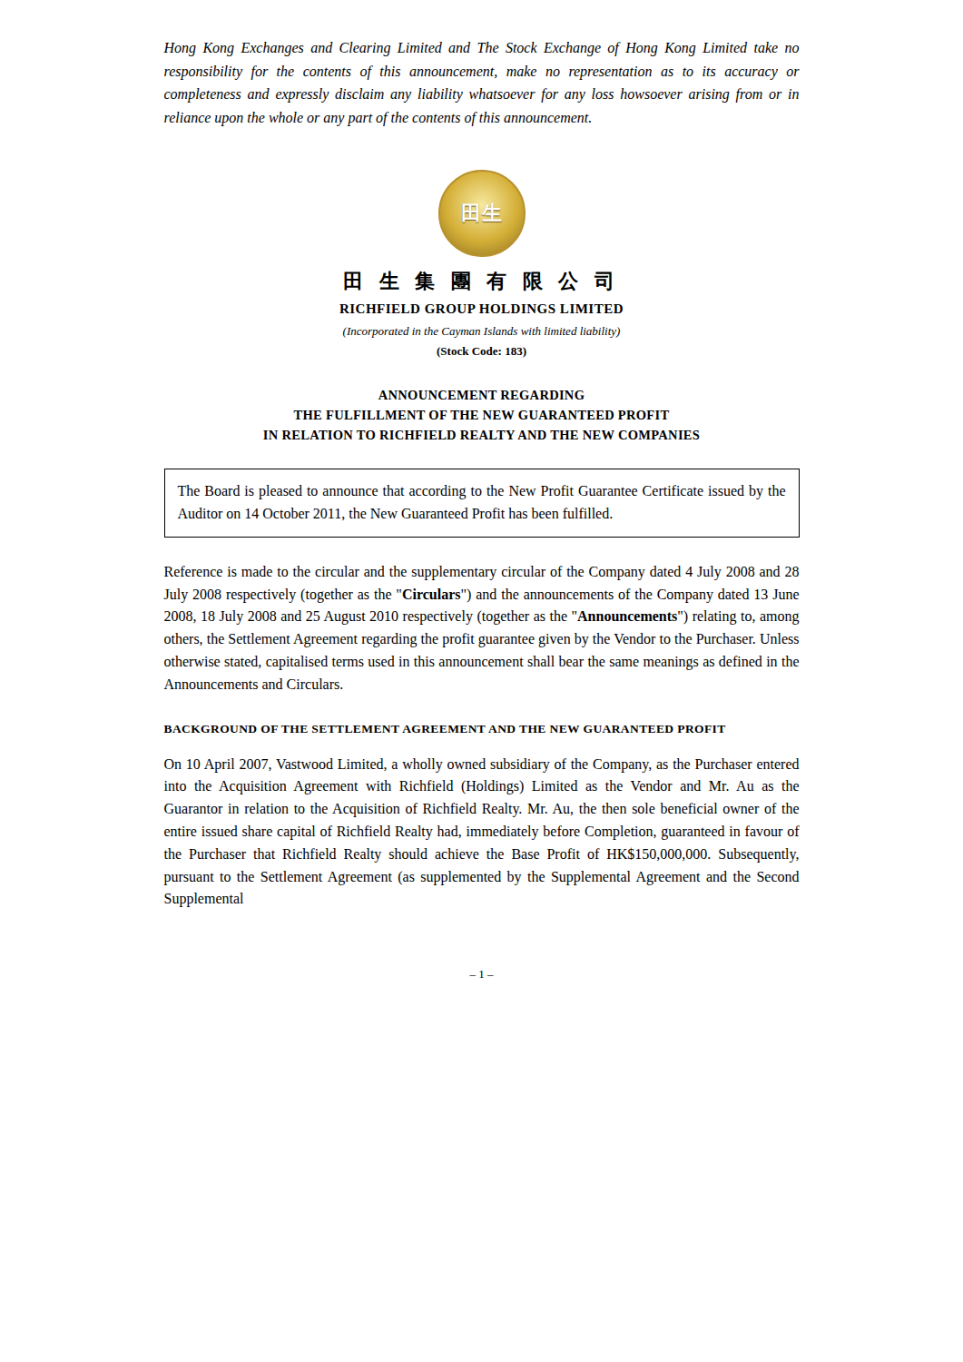Hong Kong Exchanges and Clearing Limited and The Stock Exchange of Hong Kong Limited take no responsibility for the contents of this announcement, make no representation as to its accuracy or completeness and expressly disclaim any liability whatsoever for any loss howsoever arising from or in reliance upon the whole or any part of the contents of this announcement.
田 生 集 團 有 限 公 司
RICHFIELD GROUP HOLDINGS LIMITED
(Incorporated in the Cayman Islands with limited liability)
(Stock Code: 183)
ANNOUNCEMENT REGARDING
THE FULFILLMENT OF THE NEW GUARANTEED PROFIT
IN RELATION TO RICHFIELD REALTY AND THE NEW COMPANIES
The Board is pleased to announce that according to the New Profit Guarantee Certificate issued by the Auditor on 14 October 2011, the New Guaranteed Profit has been fulfilled.
Reference is made to the circular and the supplementary circular of the Company dated 4 July 2008 and 28 July 2008 respectively (together as the "Circulars") and the announcements of the Company dated 13 June 2008, 18 July 2008 and 25 August 2010 respectively (together as the "Announcements") relating to, among others, the Settlement Agreement regarding the profit guarantee given by the Vendor to the Purchaser. Unless otherwise stated, capitalised terms used in this announcement shall bear the same meanings as defined in the Announcements and Circulars.
Background of the Settlement Agreement and the New Guaranteed Profit
On 10 April 2007, Vastwood Limited, a wholly owned subsidiary of the Company, as the Purchaser entered into the Acquisition Agreement with Richfield (Holdings) Limited as the Vendor and Mr. Au as the Guarantor in relation to the Acquisition of Richfield Realty. Mr. Au, the then sole beneficial owner of the entire issued share capital of Richfield Realty had, immediately before Completion, guaranteed in favour of the Purchaser that Richfield Realty should achieve the Base Profit of HK$150,000,000. Subsequently, pursuant to the Settlement Agreement (as supplemented by the Supplemental Agreement and the Second Supplemental
– 1 –